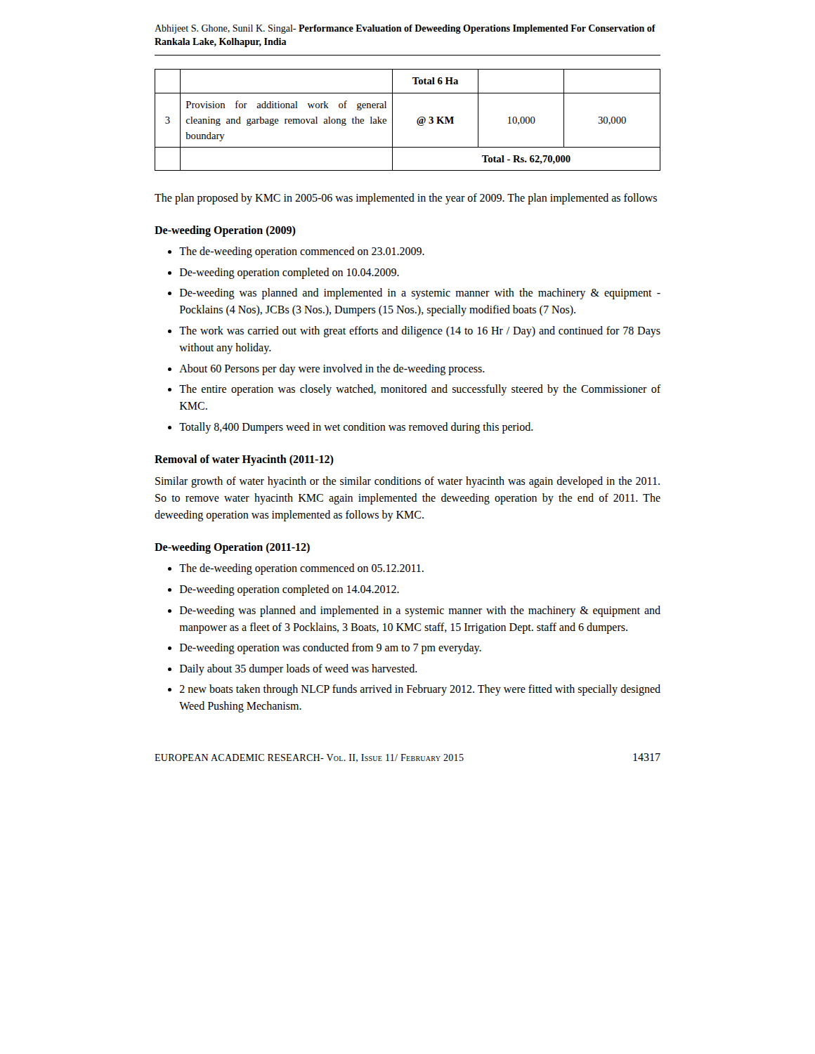Abhijeet S. Ghone, Sunil K. Singal- Performance Evaluation of Deweeding Operations Implemented For Conservation of Rankala Lake, Kolhapur, India
| | | Total 6 Ha | | |
| 3 | Provision for additional work of general cleaning and garbage removal along the lake boundary | @ 3 KM | 10,000 | 30,000 |
| | | Total - Rs. 62,70,000 |
The plan proposed by KMC in 2005-06 was implemented in the year of 2009. The plan implemented as follows
De-weeding Operation (2009)
The de-weeding operation commenced on 23.01.2009.
De-weeding operation completed on 10.04.2009.
De-weeding was planned and implemented in a systemic manner with the machinery & equipment - Pocklains (4 Nos), JCBs (3 Nos.), Dumpers (15 Nos.), specially modified boats (7 Nos).
The work was carried out with great efforts and diligence (14 to 16 Hr / Day) and continued for 78 Days without any holiday.
About 60 Persons per day were involved in the de-weeding process.
The entire operation was closely watched, monitored and successfully steered by the Commissioner of KMC.
Totally 8,400 Dumpers weed in wet condition was removed during this period.
Removal of water Hyacinth (2011-12)
Similar growth of water hyacinth or the similar conditions of water hyacinth was again developed in the 2011. So to remove water hyacinth KMC again implemented the deweeding operation by the end of 2011. The deweeding operation was implemented as follows by KMC.
De-weeding Operation (2011-12)
The de-weeding operation commenced on 05.12.2011.
De-weeding operation completed on 14.04.2012.
De-weeding was planned and implemented in a systemic manner with the machinery & equipment and manpower as a fleet of 3 Pocklains, 3 Boats, 10 KMC staff, 15 Irrigation Dept. staff and 6 dumpers.
De-weeding operation was conducted from 9 am to 7 pm everyday.
Daily about 35 dumper loads of weed was harvested.
2 new boats taken through NLCP funds arrived in February 2012. They were fitted with specially designed Weed Pushing Mechanism.
EUROPEAN ACADEMIC RESEARCH- Vol. II, Issue 11/ February 2015 14317